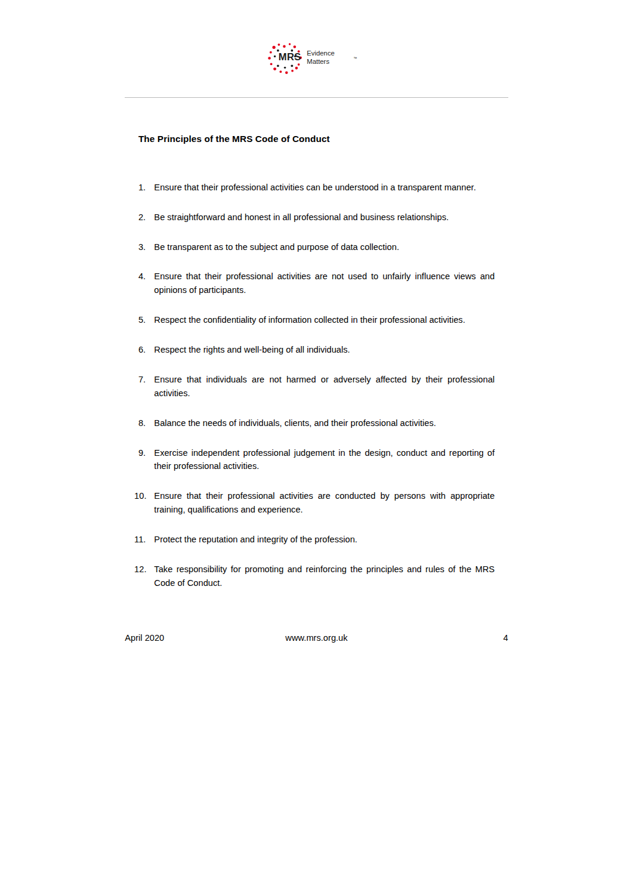MRS Evidence Matters MRS Evidence Matters ™
The Principles of the MRS Code of Conduct
Ensure that their professional activities can be understood in a transparent manner.
Be straightforward and honest in all professional and business relationships.
Be transparent as to the subject and purpose of data collection.
Ensure that their professional activities are not used to unfairly influence views and opinions of participants.
Respect the confidentiality of information collected in their professional activities.
Respect the rights and well-being of all individuals.
Ensure that individuals are not harmed or adversely affected by their professional activities.
Balance the needs of individuals, clients, and their professional activities.
Exercise independent professional judgement in the design, conduct and reporting of their professional activities.
Ensure that their professional activities are conducted by persons with appropriate training, qualifications and experience.
Protect the reputation and integrity of the profession.
Take responsibility for promoting and reinforcing the principles and rules of the MRS Code of Conduct.
April 2020
www.mrs.org.uk
4